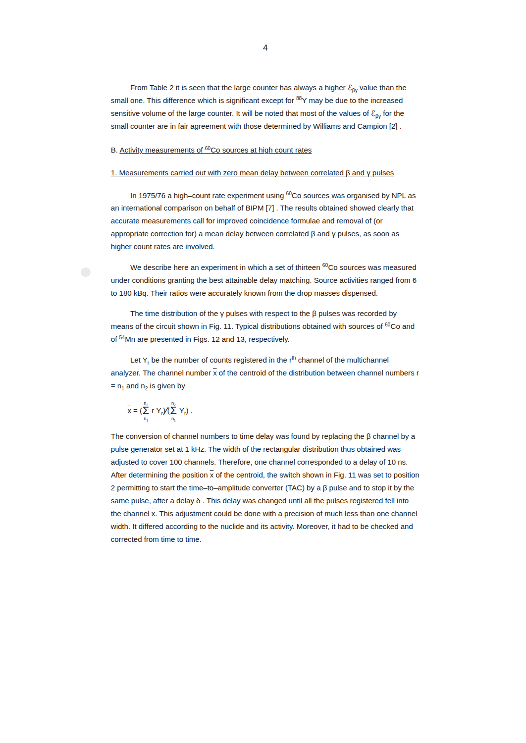4
From Table 2 it is seen that the large counter has always a higher ℰβγ value than the small one. This difference which is significant except for 88Y may be due to the increased sensitive volume of the large counter. It will be noted that most of the values of ℰβγ for the small counter are in fair agreement with those determined by Williams and Campion [2] .
B. Activity measurements of 60Co sources at high count rates
1. Measurements carried out with zero mean delay between correlated β and γ pulses
In 1975/76 a high–count rate experiment using 60Co sources was organised by NPL as an international comparison on behalf of BIPM [7] . The results obtained showed clearly that accurate measurements call for improved coincidence formulae and removal of (or appropriate correction for) a mean delay between correlated β and γ pulses, as soon as higher count rates are involved.
We describe here an experiment in which a set of thirteen 60Co sources was measured under conditions granting the best attainable delay matching. Source activities ranged from 6 to 180 kBq. Their ratios were accurately known from the drop masses dispensed.
The time distribution of the γ pulses with respect to the β pulses was recorded by means of the circuit shown in Fig. 11. Typical distributions obtained with sources of 60Co and of 54Mn are presented in Figs. 12 and 13, respectively.
Let Yr be the number of counts registered in the rth channel of the multichannel analyzer. The channel number x of the centroid of the distribution between channel numbers r = n1 and n2 is given by
x = (n2 Σn1 r Yr)∕(n2 Σn1 Yr) .
The conversion of channel numbers to time delay was found by replacing the β channel by a pulse generator set at 1 kHz. The width of the rectangular distribution thus obtained was adjusted to cover 100 channels. Therefore, one channel corresponded to a delay of 10 ns. After determining the position x of the centroid, the switch shown in Fig. 11 was set to position 2 permitting to start the time–to–amplitude converter (TAC) by a β pulse and to stop it by the same pulse, after a delay δ . This delay was changed until all the pulses registered fell into the channel x. This adjustment could be done with a precision of much less than one channel width. It differed according to the nuclide and its activity. Moreover, it had to be checked and corrected from time to time.